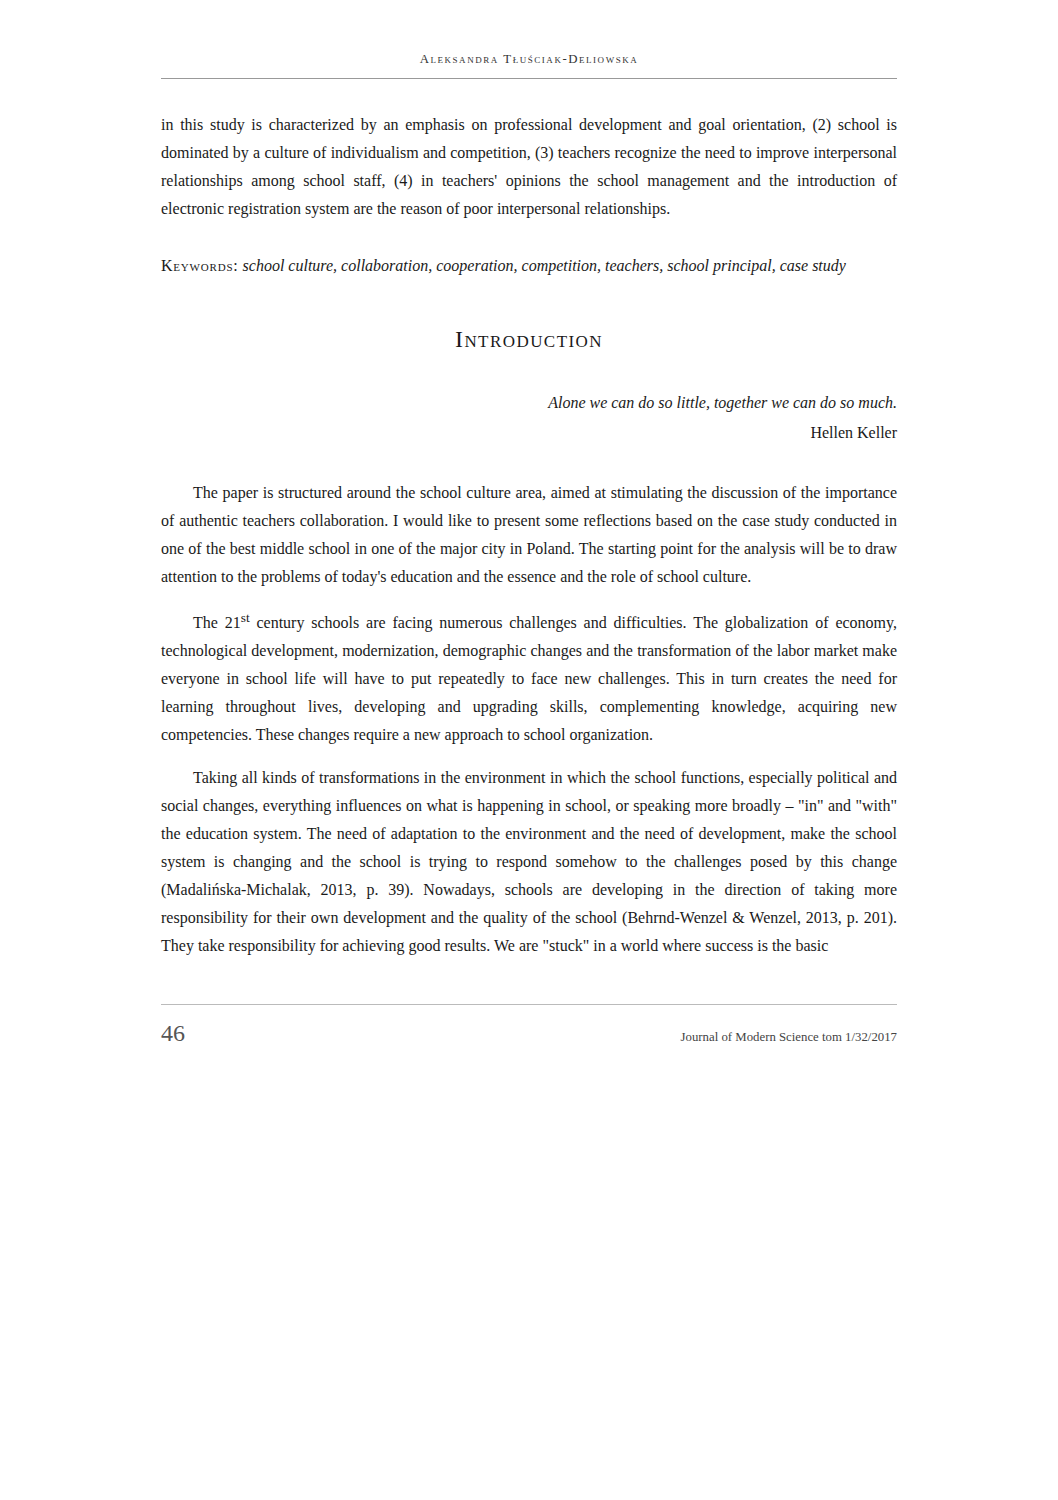Aleksandra Tłuściak-Deliowska
in this study is characterized by an emphasis on professional development and goal orientation, (2) school is dominated by a culture of individualism and competition, (3) teachers recognize the need to improve interpersonal relationships among school staff, (4) in teachers' opinions the school management and the introduction of electronic registration system are the reason of poor interpersonal relationships.
Keywords: school culture, collaboration, cooperation, competition, teachers, school principal, case study
Introduction
Alone we can do so little, together we can do so much. Hellen Keller
The paper is structured around the school culture area, aimed at stimulating the discussion of the importance of authentic teachers collaboration. I would like to present some reflections based on the case study conducted in one of the best middle school in one of the major city in Poland. The starting point for the analysis will be to draw attention to the problems of today's education and the essence and the role of school culture.
The 21st century schools are facing numerous challenges and difficulties. The globalization of economy, technological development, modernization, demographic changes and the transformation of the labor market make everyone in school life will have to put repeatedly to face new challenges. This in turn creates the need for learning throughout lives, developing and upgrading skills, complementing knowledge, acquiring new competencies. These changes require a new approach to school organization.
Taking all kinds of transformations in the environment in which the school functions, especially political and social changes, everything influences on what is happening in school, or speaking more broadly – "in" and "with" the education system. The need of adaptation to the environment and the need of development, make the school system is changing and the school is trying to respond somehow to the challenges posed by this change (Madalińska-Michalak, 2013, p. 39). Nowadays, schools are developing in the direction of taking more responsibility for their own development and the quality of the school (Behrnd-Wenzel & Wenzel, 2013, p. 201). They take responsibility for achieving good results. We are "stuck" in a world where success is the basic
46 Journal of Modern Science tom 1/32/2017